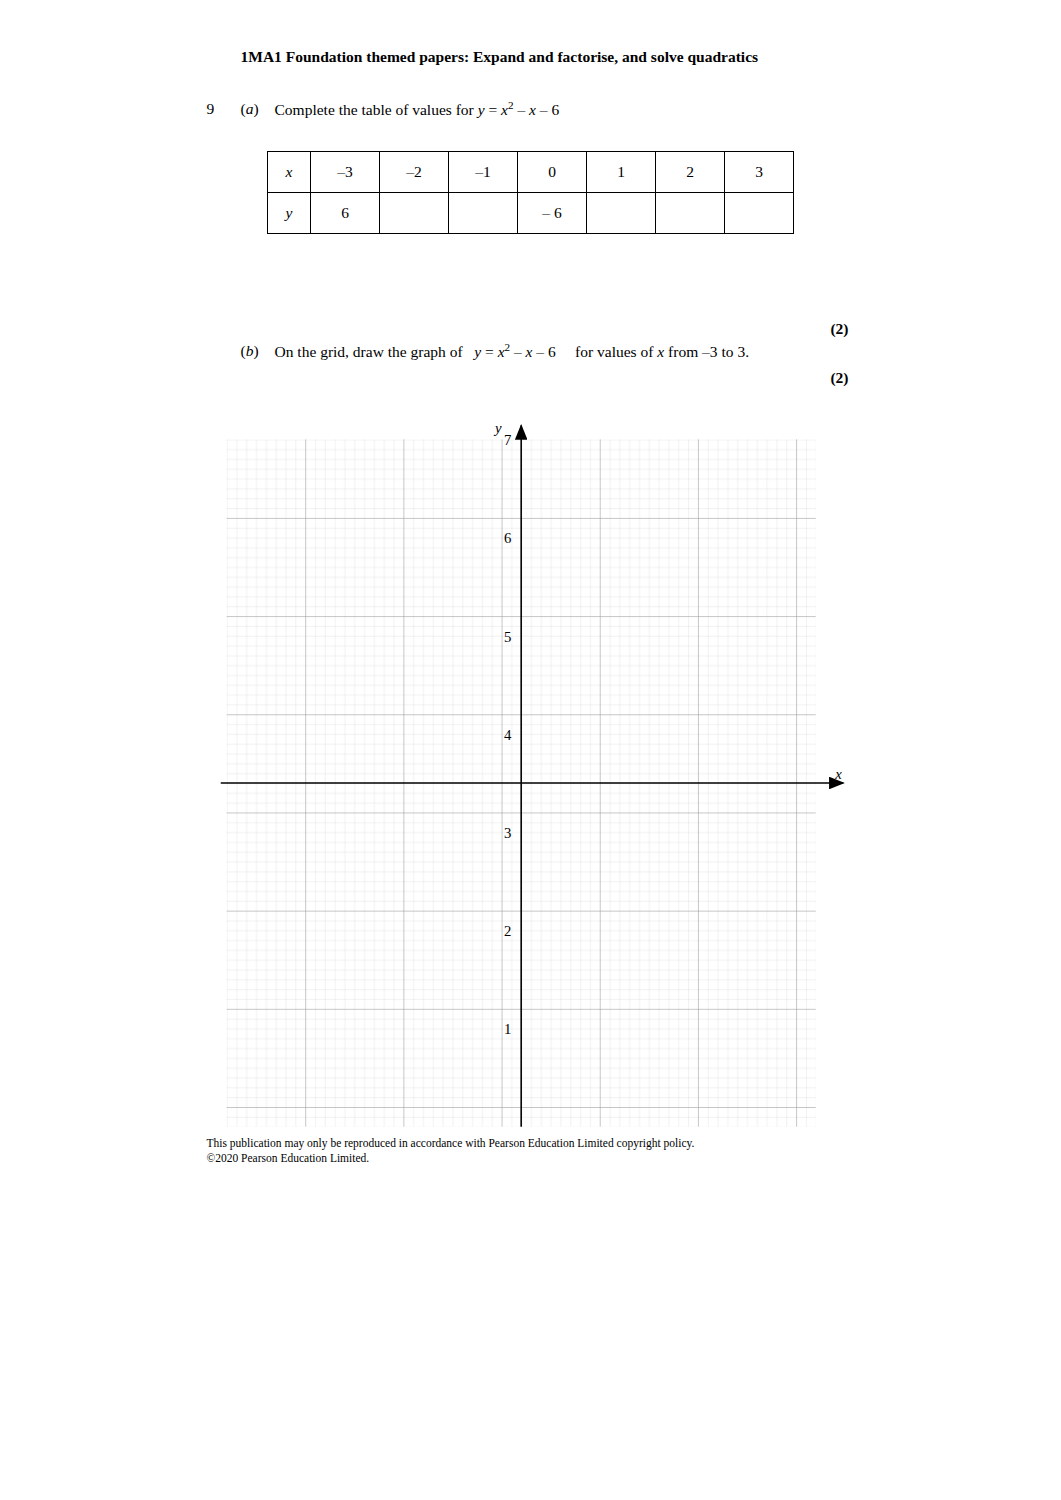1MA1 Foundation themed papers: Expand and factorise, and solve quadratics
9
(a)
Complete the table of values for y = x2 – x – 6
| x | –3 | –2 | –1 | 0 | 1 | 2 | 3 |
| y | 6 | | | – 6 | | | |
(2)
(b)
On the grid, draw the graph of y = x2 – x – 6 for values of x from –3 to 3.
(2)
y x 7 6 5 4 3 2 1
This publication may only be reproduced in accordance with Pearson Education Limited copyright policy.
©2020 Pearson Education Limited.